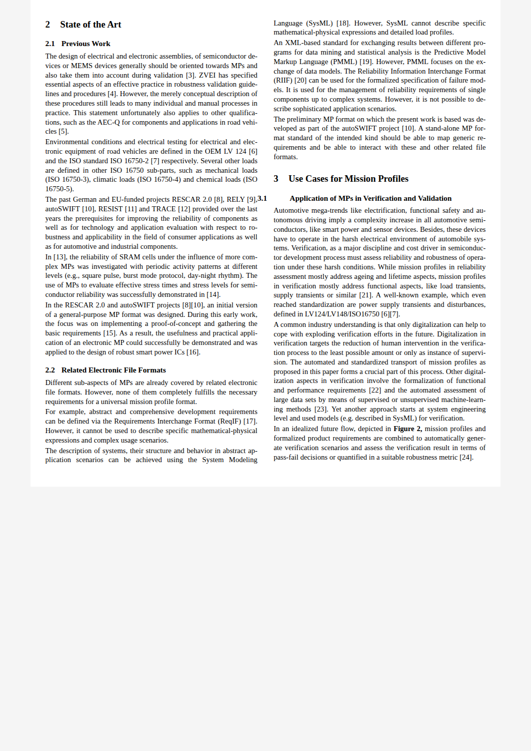2 State of the Art
2.1 Previous Work
The design of electrical and electronic assemblies, of semiconductor devices or MEMS devices generally should be oriented towards MPs and also take them into account during validation [3]. ZVEI has specified essential aspects of an effective practice in robustness validation guidelines and procedures [4]. However, the merely conceptual description of these procedures still leads to many individual and manual processes in practice. This statement unfortunately also applies to other qualifications, such as the AEC-Q for components and applications in road vehicles [5].
Environmental conditions and electrical testing for electrical and electronic equipment of road vehicles are defined in the OEM LV 124 [6] and the ISO standard ISO 16750-2 [7] respectively. Several other loads are defined in other ISO 16750 sub-parts, such as mechanical loads (ISO 16750-3), climatic loads (ISO 16750-4) and chemical loads (ISO 16750-5).
The past German and EU-funded projects RESCAR 2.0 [8], RELY [9], autoSWIFT [10], RESIST [11] and TRACE [12] provided over the last years the prerequisites for improving the reliability of components as well as for technology and application evaluation with respect to robustness and applicability in the field of consumer applications as well as for automotive and industrial components.
In [13], the reliability of SRAM cells under the influence of more complex MPs was investigated with periodic activity patterns at different levels (e.g., square pulse, burst mode protocol, day-night rhythm). The use of MPs to evaluate effective stress times and stress levels for semiconductor reliability was successfully demonstrated in [14].
In the RESCAR 2.0 and autoSWIFT projects [8][10], an initial version of a general-purpose MP format was designed. During this early work, the focus was on implementing a proof-of-concept and gathering the basic requirements [15]. As a result, the usefulness and practical application of an electronic MP could successfully be demonstrated and was applied to the design of robust smart power ICs [16].
2.2 Related Electronic File Formats
Different sub-aspects of MPs are already covered by related electronic file formats. However, none of them completely fulfills the necessary requirements for a universal mission profile format.
For example, abstract and comprehensive development requirements can be defined via the Requirements Interchange Format (ReqIF) [17]. However, it cannot be used to describe specific mathematical-physical expressions and complex usage scenarios.
The description of systems, their structure and behavior in abstract application scenarios can be achieved using the System Modeling Language (SysML) [18]. However, SysML cannot describe specific mathematical-physical expressions and detailed load profiles.
An XML-based standard for exchanging results between different programs for data mining and statistical analysis is the Predictive Model Markup Language (PMML) [19]. However, PMML focuses on the exchange of data models. The Reliability Information Interchange Format (RIIF) [20] can be used for the formalized specification of failure models. It is used for the management of reliability requirements of single components up to complex systems. However, it is not possible to describe sophisticated application scenarios.
The preliminary MP format on which the present work is based was developed as part of the autoSWIFT project [10]. A stand-alone MP format standard of the intended kind should be able to map generic requirements and be able to interact with these and other related file formats.
3 Use Cases for Mission Profiles
3.1 Application of MPs in Verification and Validation
Automotive mega-trends like electrification, functional safety and autonomous driving imply a complexity increase in all automotive semiconductors, like smart power and sensor devices. Besides, these devices have to operate in the harsh electrical environment of automobile systems. Verification, as a major discipline and cost driver in semiconductor development process must assess reliability and robustness of operation under these harsh conditions. While mission profiles in reliability assessment mostly address ageing and lifetime aspects, mission profiles in verification mostly address functional aspects, like load transients, supply transients or similar [21]. A well-known example, which even reached standardization are power supply transients and disturbances, defined in LV124/LV148/ISO16750 [6][7].
A common industry understanding is that only digitalization can help to cope with exploding verification efforts in the future. Digitalization in verification targets the reduction of human intervention in the verification process to the least possible amount or only as instance of supervision. The automated and standardized transport of mission profiles as proposed in this paper forms a crucial part of this process. Other digitalization aspects in verification involve the formalization of functional and performance requirements [22] and the automated assessment of large data sets by means of supervised or unsupervised machine-learning methods [23]. Yet another approach starts at system engineering level and used models (e.g. described in SysML) for verification.
In an idealized future flow, depicted in Figure 2, mission profiles and formalized product requirements are combined to automatically generate verification scenarios and assess the verification result in terms of pass-fail decisions or quantified in a suitable robustness metric [24].